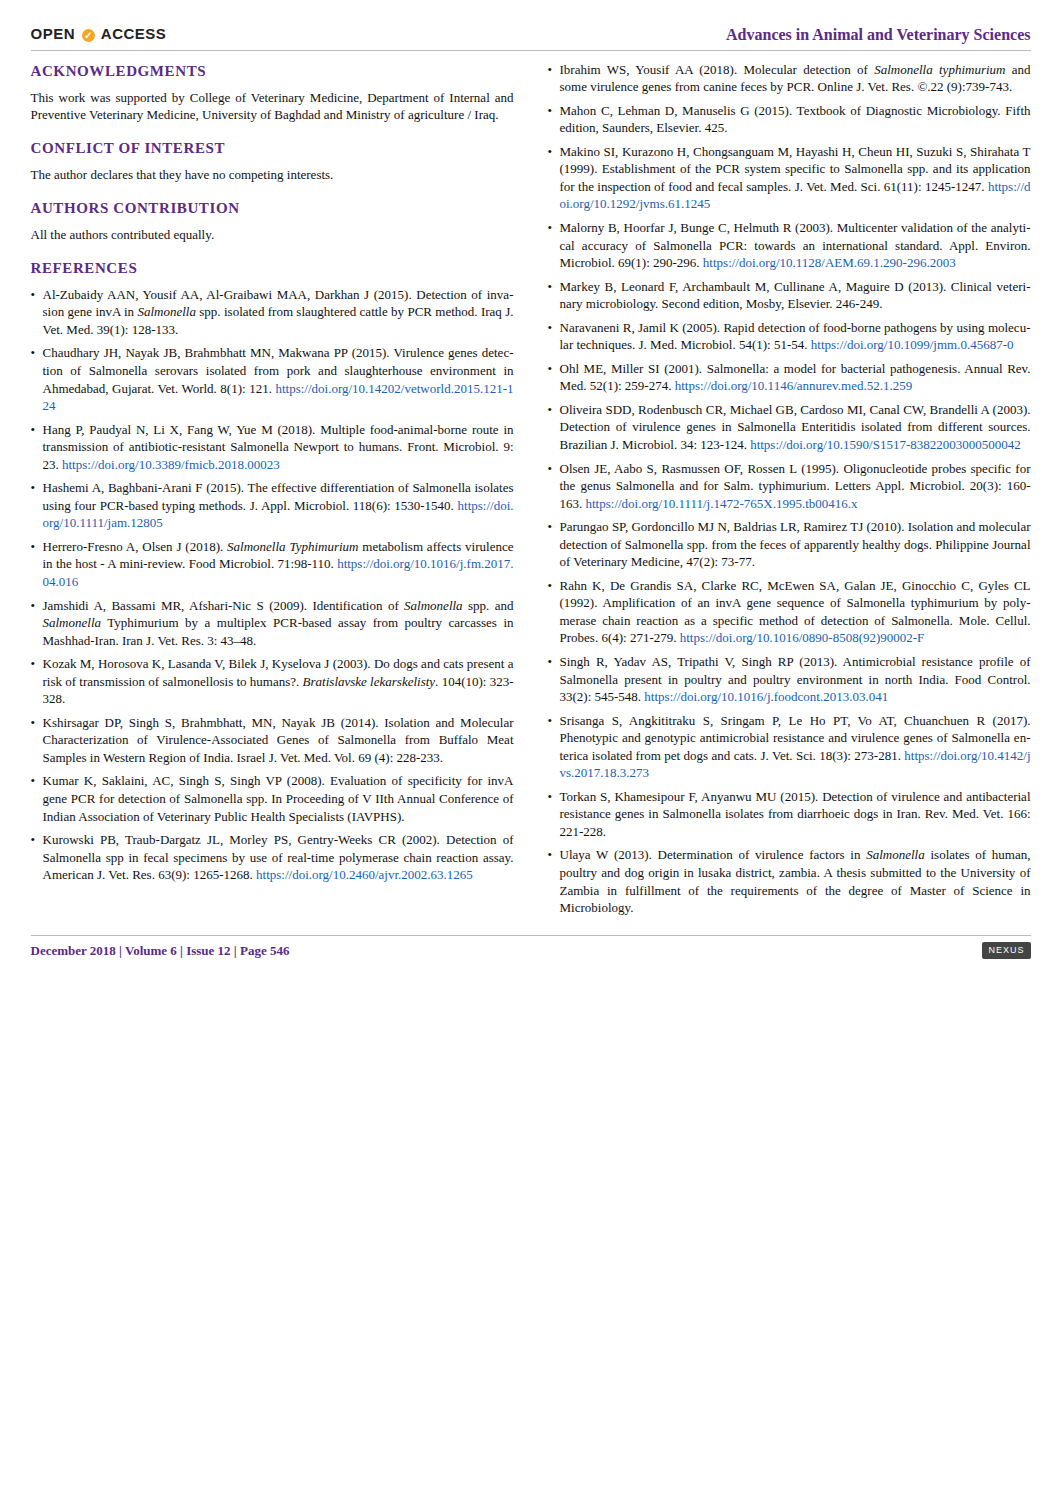OPEN ✓ ACCESS
Advances in Animal and Veterinary Sciences
Acknowledgments
This work was supported by College of Veterinary Medicine, Department of Internal and Preventive Veterinary Medicine, University of Baghdad and Ministry of agriculture / Iraq.
Conflict of Interest
The author declares that they have no competing interests.
Authors Contribution
All the authors contributed equally.
References
Al-Zubaidy AAN, Yousif AA, Al-Graibawi MAA, Darkhan J (2015). Detection of invasion gene invA in Salmonella spp. isolated from slaughtered cattle by PCR method. Iraq J. Vet. Med. 39(1): 128-133.
Chaudhary JH, Nayak JB, Brahmbhatt MN, Makwana PP (2015). Virulence genes detection of Salmonella serovars isolated from pork and slaughterhouse environment in Ahmedabad, Gujarat. Vet. World. 8(1): 121. https://doi.org/10.14202/vetworld.2015.121-124
Hang P, Paudyal N, Li X, Fang W, Yue M (2018). Multiple food-animal-borne route in transmission of antibiotic-resistant Salmonella Newport to humans. Front. Microbiol. 9: 23. https://doi.org/10.3389/fmicb.2018.00023
Hashemi A, Baghbani-Arani F (2015). The effective differentiation of Salmonella isolates using four PCR-based typing methods. J. Appl. Microbiol. 118(6): 1530-1540. https://doi.org/10.1111/jam.12805
Herrero-Fresno A, Olsen J (2018). Salmonella Typhimurium metabolism affects virulence in the host - A mini-review. Food Microbiol. 71:98-110. https://doi.org/10.1016/j.fm.2017.04.016
Jamshidi A, Bassami MR, Afshari-Nic S (2009). Identification of Salmonella spp. and Salmonella Typhimurium by a multiplex PCR-based assay from poultry carcasses in Mashhad-Iran. Iran J. Vet. Res. 3: 43–48.
Kozak M, Horosova K, Lasanda V, Bilek J, Kyselova J (2003). Do dogs and cats present a risk of transmission of salmonellosis to humans?. Bratislavske lekarskelisty. 104(10): 323-328.
Kshirsagar DP, Singh S, Brahmbhatt, MN, Nayak JB (2014). Isolation and Molecular Characterization of Virulence-Associated Genes of Salmonella from Buffalo Meat Samples in Western Region of India. Israel J. Vet. Med. Vol. 69 (4): 228-233.
Kumar K, Saklaini, AC, Singh S, Singh VP (2008). Evaluation of specificity for invA gene PCR for detection of Salmonella spp. In Proceeding of V IIth Annual Conference of Indian Association of Veterinary Public Health Specialists (IAVPHS).
Kurowski PB, Traub-Dargatz JL, Morley PS, Gentry-Weeks CR (2002). Detection of Salmonella spp in fecal specimens by use of real-time polymerase chain reaction assay. American J. Vet. Res. 63(9): 1265-1268. https://doi.org/10.2460/ajvr.2002.63.1265
Ibrahim WS, Yousif AA (2018). Molecular detection of Salmonella typhimurium and some virulence genes from canine feces by PCR. Online J. Vet. Res. ©.22 (9):739-743.
Mahon C, Lehman D, Manuselis G (2015). Textbook of Diagnostic Microbiology. Fifth edition, Saunders, Elsevier. 425.
Makino SI, Kurazono H, Chongsanguam M, Hayashi H, Cheun HI, Suzuki S, Shirahata T (1999). Establishment of the PCR system specific to Salmonella spp. and its application for the inspection of food and fecal samples. J. Vet. Med. Sci. 61(11): 1245-1247. https://doi.org/10.1292/jvms.61.1245
Malorny B, Hoorfar J, Bunge C, Helmuth R (2003). Multicenter validation of the analytical accuracy of Salmonella PCR: towards an international standard. Appl. Environ. Microbiol. 69(1): 290-296. https://doi.org/10.1128/AEM.69.1.290-296.2003
Markey B, Leonard F, Archambault M, Cullinane A, Maguire D (2013). Clinical veterinary microbiology. Second edition, Mosby, Elsevier. 246-249.
Naravaneni R, Jamil K (2005). Rapid detection of food-borne pathogens by using molecular techniques. J. Med. Microbiol. 54(1): 51-54. https://doi.org/10.1099/jmm.0.45687-0
Ohl ME, Miller SI (2001). Salmonella: a model for bacterial pathogenesis. Annual Rev. Med. 52(1): 259-274. https://doi.org/10.1146/annurev.med.52.1.259
Oliveira SDD, Rodenbusch CR, Michael GB, Cardoso MI, Canal CW, Brandelli A (2003). Detection of virulence genes in Salmonella Enteritidis isolated from different sources. Brazilian J. Microbiol. 34: 123-124. https://doi.org/10.1590/S1517-83822003000500042
Olsen JE, Aabo S, Rasmussen OF, Rossen L (1995). Oligonucleotide probes specific for the genus Salmonella and for Salm. typhimurium. Letters Appl. Microbiol. 20(3): 160-163. https://doi.org/10.1111/j.1472-765X.1995.tb00416.x
Parungao SP, Gordoncillo MJ N, Baldrias LR, Ramirez TJ (2010). Isolation and molecular detection of Salmonella spp. from the feces of apparently healthy dogs. Philippine Journal of Veterinary Medicine, 47(2): 73-77.
Rahn K, De Grandis SA, Clarke RC, McEwen SA, Galan JE, Ginocchio C, Gyles CL (1992). Amplification of an invA gene sequence of Salmonella typhimurium by polymerase chain reaction as a specific method of detection of Salmonella. Mole. Cellul. Probes. 6(4): 271-279. https://doi.org/10.1016/0890-8508(92)90002-F
Singh R, Yadav AS, Tripathi V, Singh RP (2013). Antimicrobial resistance profile of Salmonella present in poultry and poultry environment in north India. Food Control. 33(2): 545-548. https://doi.org/10.1016/j.foodcont.2013.03.041
Srisanga S, Angkititraku S, Sringam P, Le Ho PT, Vo AT, Chuanchuen R (2017). Phenotypic and genotypic antimicrobial resistance and virulence genes of Salmonella enterica isolated from pet dogs and cats. J. Vet. Sci. 18(3): 273-281. https://doi.org/10.4142/jvs.2017.18.3.273
Torkan S, Khamesipour F, Anyanwu MU (2015). Detection of virulence and antibacterial resistance genes in Salmonella isolates from diarrhoeic dogs in Iran. Rev. Med. Vet. 166: 221-228.
Ulaya W (2013). Determination of virulence factors in Salmonella isolates of human, poultry and dog origin in lusaka district, zambia. A thesis submitted to the University of Zambia in fulfillment of the requirements of the degree of Master of Science in Microbiology.
December 2018 | Volume 6 | Issue 12 | Page 546
NEXUS